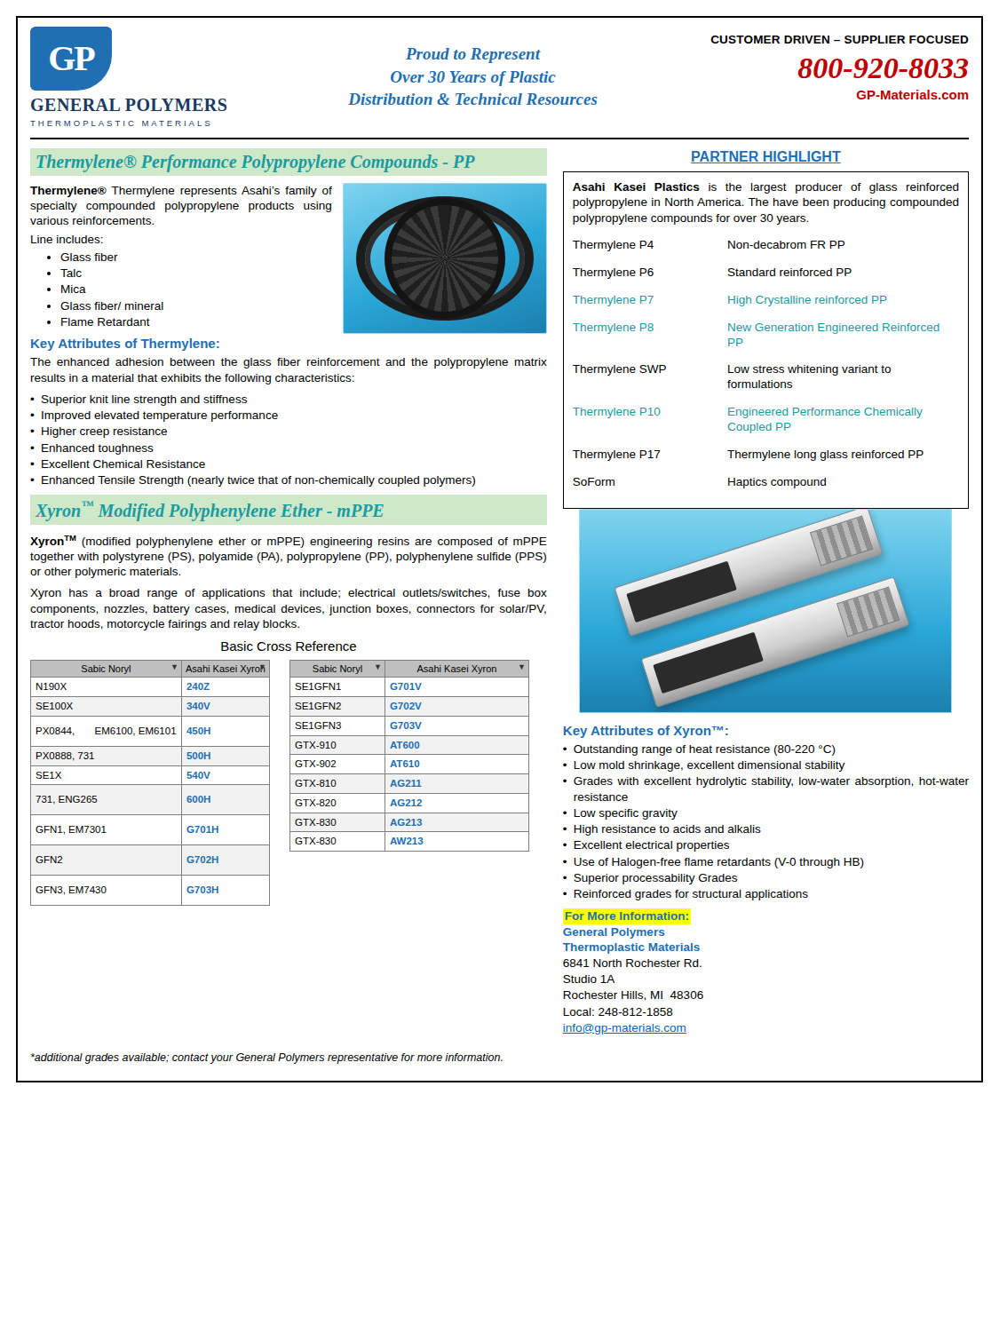GENERAL POLYMERS THERMOPLASTIC MATERIALS
Proud to Represent
Over 30 Years of Plastic
Distribution & Technical Resources
CUSTOMER DRIVEN – SUPPLIER FOCUSED
800-920-8033
GP-Materials.com
Thermylene® Performance Polypropylene Compounds - PP
Thermylene® Thermylene represents Asahi’s family of specialty compounded polypropylene products using various reinforcements.
Line includes:
Glass fiber
Talc
Mica
Glass fiber/ mineral
Flame Retardant
Key Attributes of Thermylene:
The enhanced adhesion between the glass fiber reinforcement and the polypropylene matrix results in a material that exhibits the following characteristics:
Superior knit line strength and stiffness
Improved elevated temperature performance
Higher creep resistance
Enhanced toughness
Excellent Chemical Resistance
Enhanced Tensile Strength (nearly twice that of non-chemically coupled polymers)
Xyron™ Modified Polyphenylene Ether - mPPE
XyronTM (modified polyphenylene ether or mPPE) engineering resins are composed of mPPE together with polystyrene (PS), polyamide (PA), polypropylene (PP), polyphenylene sulfide (PPS) or other polymeric materials.
Xyron has a broad range of applications that include; electrical outlets/switches, fuse box components, nozzles, battery cases, medical devices, junction boxes, connectors for solar/PV, tractor hoods, motorcycle fairings and relay blocks.
Basic Cross Reference
| Sabic Noryl ▼ | Asahi Kasei Xyron ▼ |
| --- | --- |
| N190X | 240Z |
| SE100X | 340V |
| PX0844, EM6100, EM6101 | 450H |
| PX0888, 731 | 500H |
| SE1X | 540V |
| 731, ENG265 | 600H |
| GFN1, EM7301 | G701H |
| GFN2 | G702H |
| GFN3, EM7430 | G703H |
| Sabic Noryl ▼ | Asahi Kasei Xyron ▼ |
| --- | --- |
| SE1GFN1 | G701V |
| SE1GFN2 | G702V |
| SE1GFN3 | G703V |
| GTX-910 | AT600 |
| GTX-902 | AT610 |
| GTX-810 | AG211 |
| GTX-820 | AG212 |
| GTX-830 | AG213 |
| GTX-830 | AW213 |
PARTNER HIGHLIGHT
Asahi Kasei Plastics is the largest producer of glass reinforced polypropylene in North America. The have been producing compounded polypropylene compounds for over 30 years.
| Thermylene P4 | Non-decabrom FR PP |
| Thermylene P6 | Standard reinforced PP |
| Thermylene P7 | High Crystalline reinforced PP |
| Thermylene P8 | New Generation Engineered Reinforced PP |
| Thermylene SWP | Low stress whitening variant to formulations |
| Thermylene P10 | Engineered Performance Chemically Coupled PP |
| Thermylene P17 | Thermylene long glass reinforced PP |
| SoForm | Haptics compound |
Key Attributes of Xyron™:
Outstanding range of heat resistance (80-220 °C)
Low mold shrinkage, excellent dimensional stability
Grades with excellent hydrolytic stability, low-water absorption, hot-water resistance
Low specific gravity
High resistance to acids and alkalis
Excellent electrical properties
Use of Halogen-free flame retardants (V-0 through HB)
Superior processability Grades
Reinforced grades for structural applications
For More Information:
General Polymers
Thermoplastic Materials
6841 North Rochester Rd.
Studio 1A
Rochester Hills, MI 48306
Local: 248-812-1858
info@gp-materials.com
*additional grades available; contact your General Polymers representative for more information.